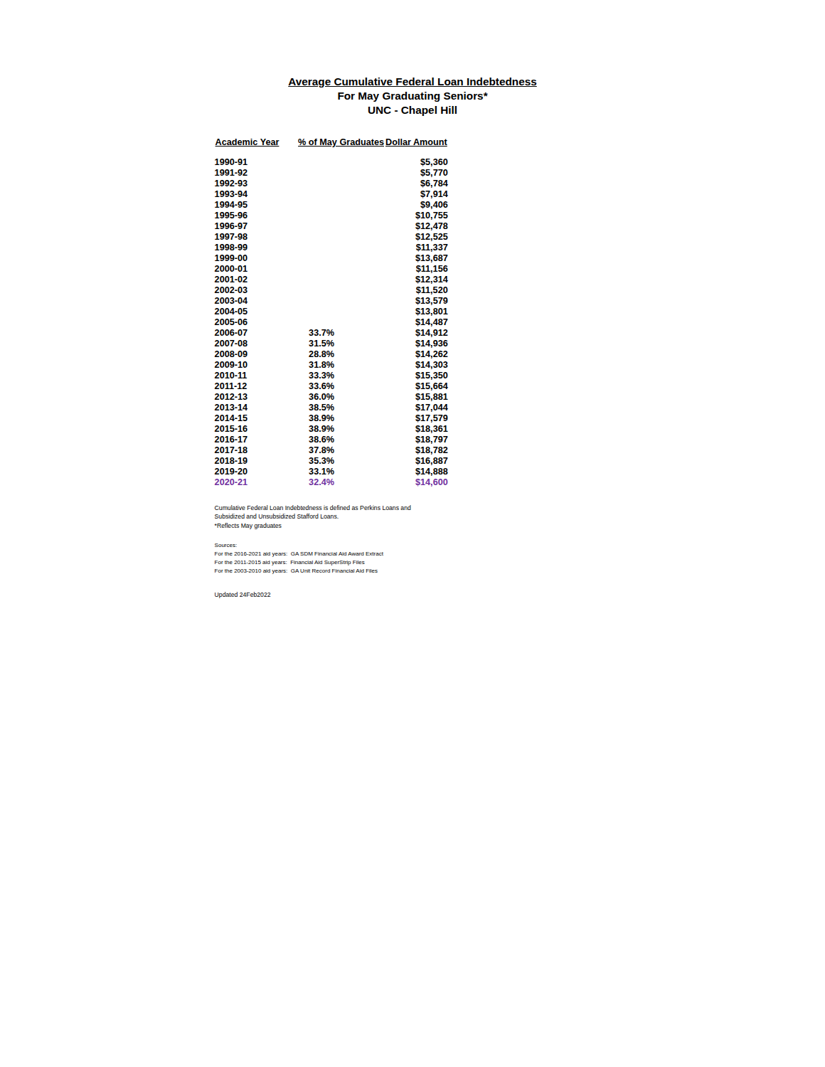Average Cumulative Federal Loan Indebtedness
For May Graduating Seniors*
UNC - Chapel Hill
| Academic Year | % of May Graduates | Dollar Amount |
| --- | --- | --- |
| 1990-91 | | $5,360 |
| 1991-92 | | $5,770 |
| 1992-93 | | $6,784 |
| 1993-94 | | $7,914 |
| 1994-95 | | $9,406 |
| 1995-96 | | $10,755 |
| 1996-97 | | $12,478 |
| 1997-98 | | $12,525 |
| 1998-99 | | $11,337 |
| 1999-00 | | $13,687 |
| 2000-01 | | $11,156 |
| 2001-02 | | $12,314 |
| 2002-03 | | $11,520 |
| 2003-04 | | $13,579 |
| 2004-05 | | $13,801 |
| 2005-06 | | $14,487 |
| 2006-07 | 33.7% | $14,912 |
| 2007-08 | 31.5% | $14,936 |
| 2008-09 | 28.8% | $14,262 |
| 2009-10 | 31.8% | $14,303 |
| 2010-11 | 33.3% | $15,350 |
| 2011-12 | 33.6% | $15,664 |
| 2012-13 | 36.0% | $15,881 |
| 2013-14 | 38.5% | $17,044 |
| 2014-15 | 38.9% | $17,579 |
| 2015-16 | 38.9% | $18,361 |
| 2016-17 | 38.6% | $18,797 |
| 2017-18 | 37.8% | $18,782 |
| 2018-19 | 35.3% | $16,887 |
| 2019-20 | 33.1% | $14,888 |
| 2020-21 | 32.4% | $14,600 |
Cumulative Federal Loan Indebtedness is defined as Perkins Loans and
Subsidized and Unsubsidized Stafford Loans.
*Reflects May graduates
Sources:
For the 2016-2021 aid years: GA SDM Financial Aid Award Extract
For the 2011-2015 aid years: Financial Aid SuperStrip Files
For the 2003-2010 aid years: GA Unit Record Financial Aid Files
Updated 24Feb2022